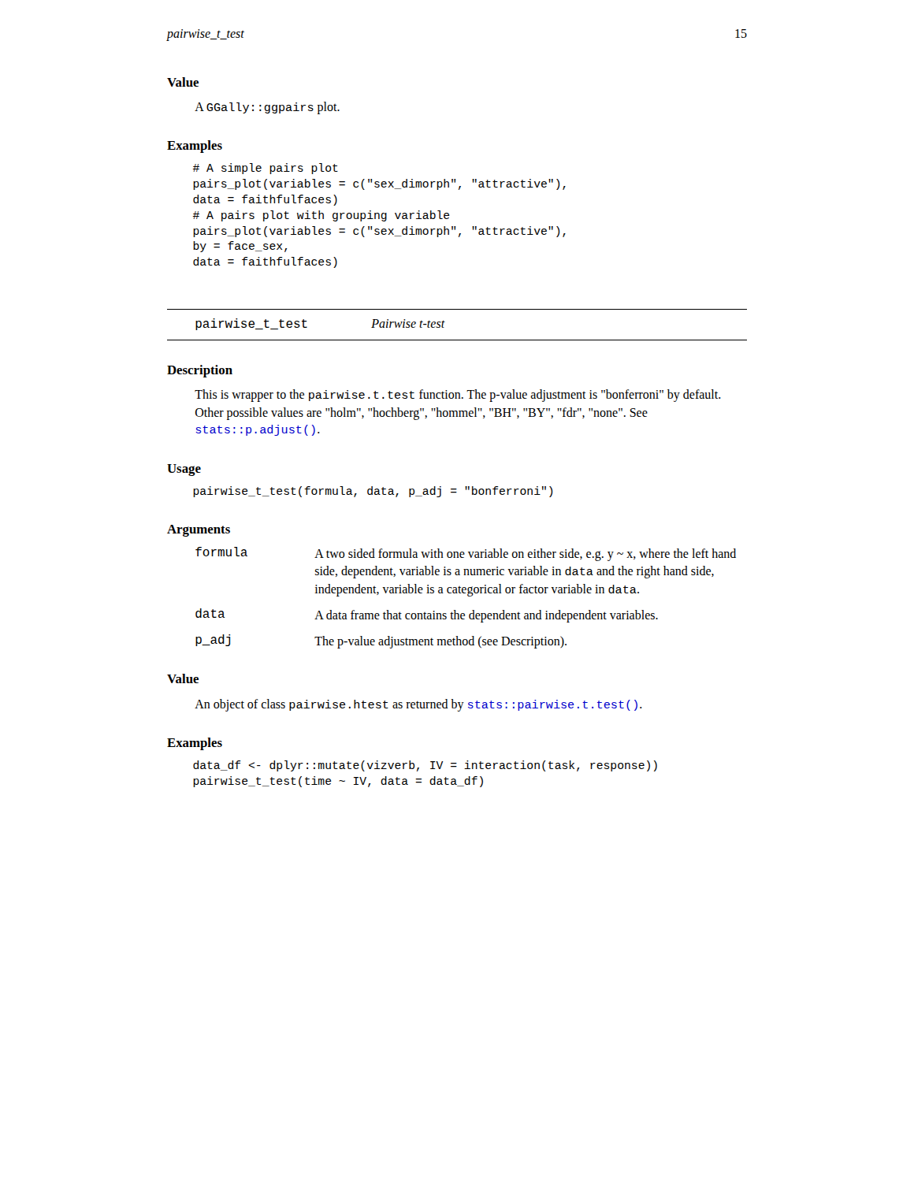pairwise_t_test 15
Value
A GGally::ggpairs plot.
Examples
# A simple pairs plot
pairs_plot(variables = c("sex_dimorph", "attractive"),
data = faithfulfaces)
# A pairs plot with grouping variable
pairs_plot(variables = c("sex_dimorph", "attractive"),
by = face_sex,
data = faithfulfaces)
pairwise_t_test Pairwise t-test
Description
This is wrapper to the pairwise.t.test function. The p-value adjustment is "bonferroni" by default. Other possible values are "holm", "hochberg", "hommel", "BH", "BY", "fdr", "none". See stats::p.adjust().
Usage
pairwise_t_test(formula, data, p_adj = "bonferroni")
Arguments
formula
A two sided formula with one variable on either side, e.g. y ~ x, where the left hand side, dependent, variable is a numeric variable in data and the right hand side, independent, variable is a categorical or factor variable in data.
data
A data frame that contains the dependent and independent variables.
p_adj
The p-value adjustment method (see Description).
Value
An object of class pairwise.htest as returned by stats::pairwise.t.test().
Examples
data_df <- dplyr::mutate(vizverb, IV = interaction(task, response))
pairwise_t_test(time ~ IV, data = data_df)